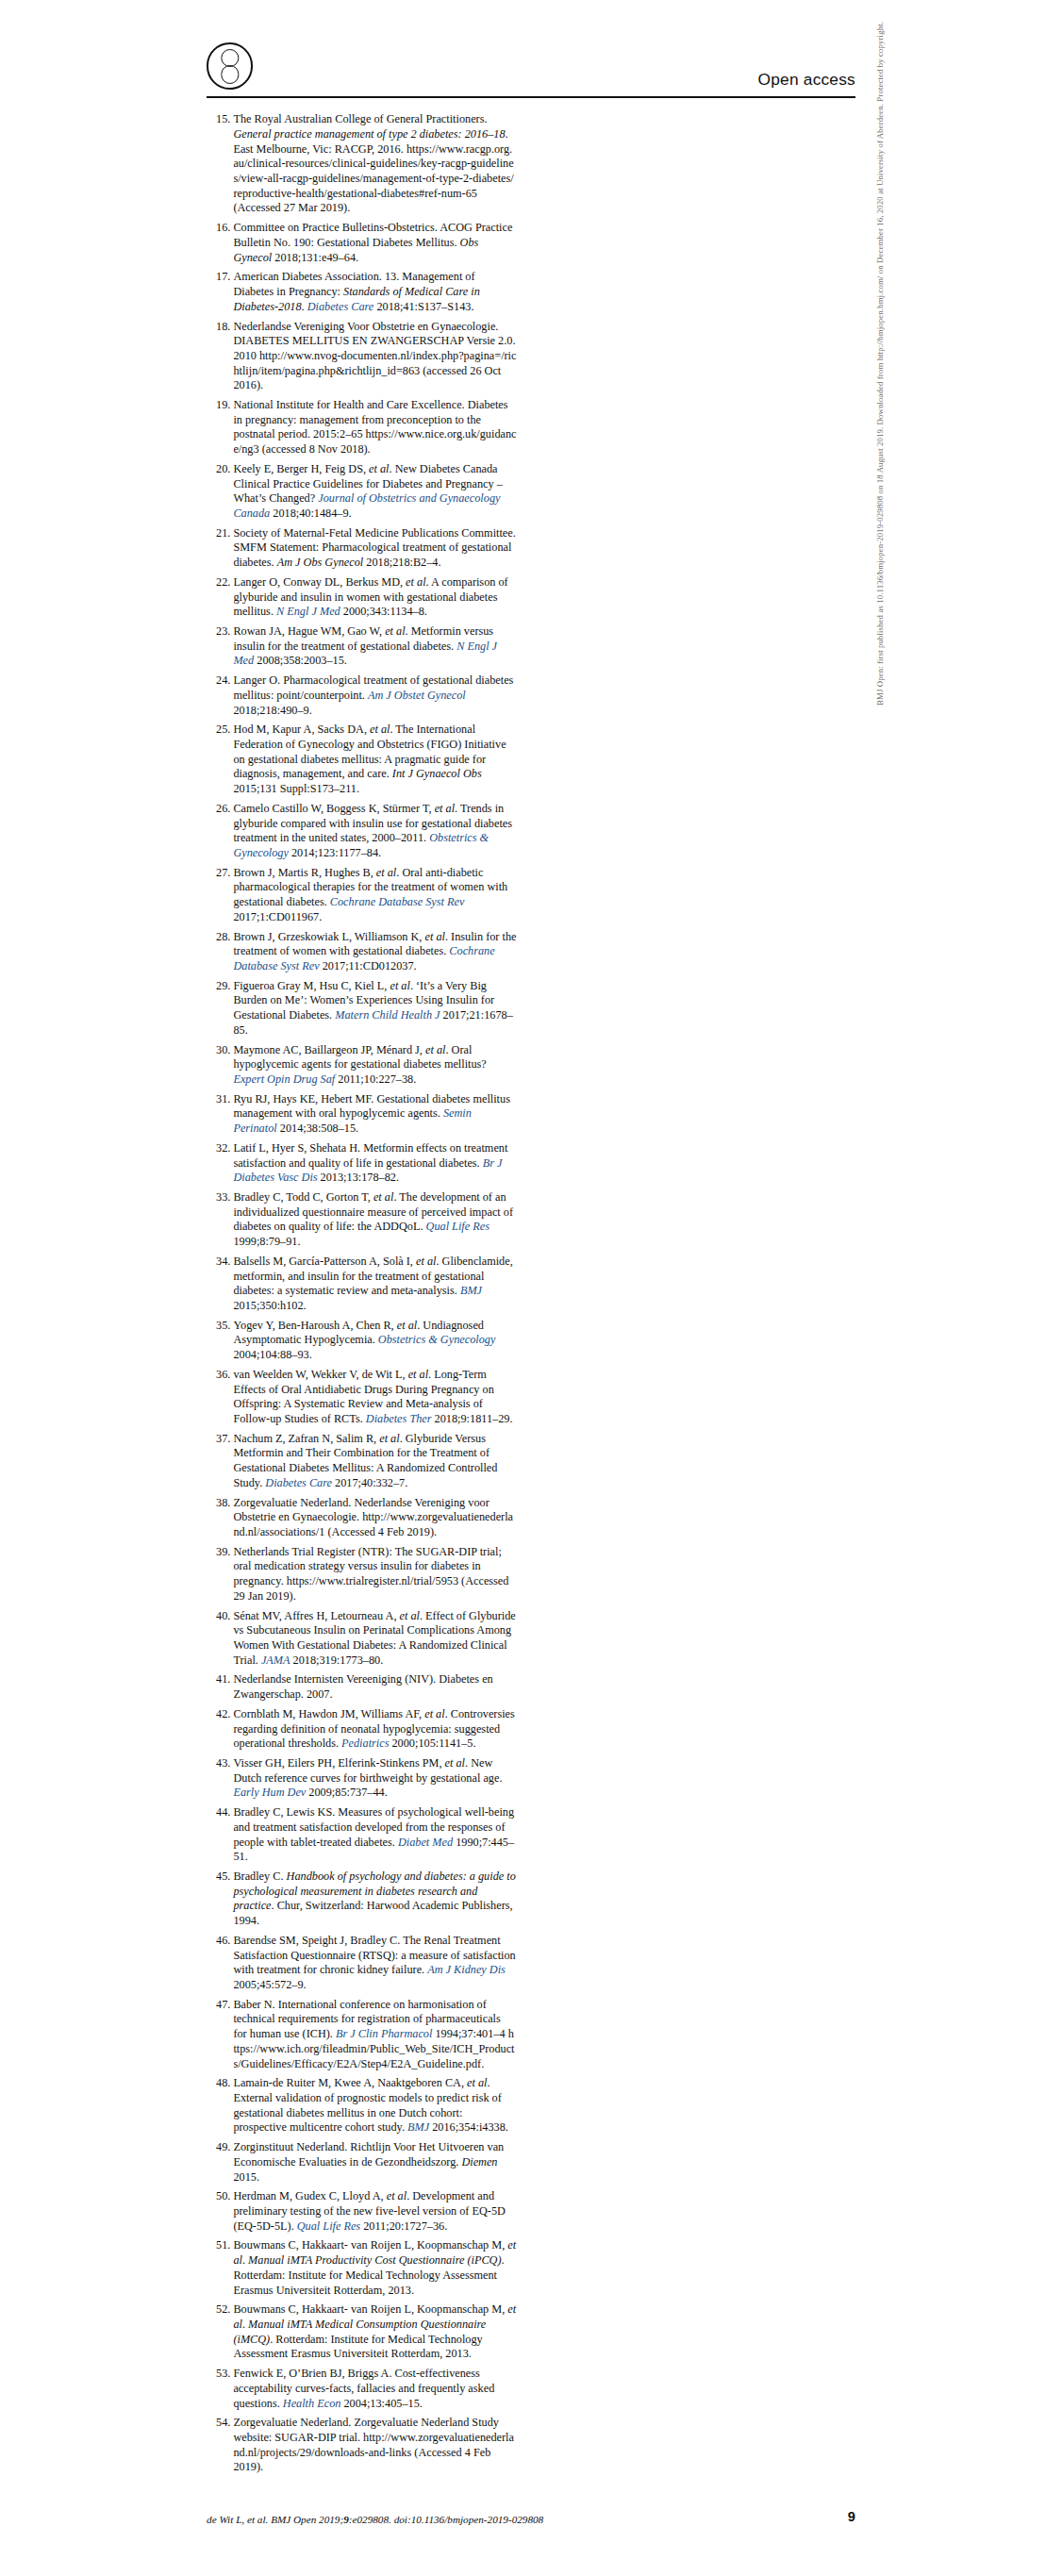BMJ Open: first published as 10.1136/bmjopen-2019-029808 on 18 August 2019. Downloaded from http://bmjopen.bmj.com/ on December 16, 2020 at University of Aberdeen. Protected by copyright.
Open access
The Royal Australian College of General Practitioners. General practice management of type 2 diabetes: 2016–18. East Melbourne, Vic: RACGP, 2016. https://www.racgp.org.au/clinical-resources/clinical-guidelines/key-racgp-guidelines/view-all-racgp-guidelines/management-of-type-2-diabetes/reproductive-health/gestational-diabetes#ref-num-65 (Accessed 27 Mar 2019).
Committee on Practice Bulletins-Obstetrics. ACOG Practice Bulletin No. 190: Gestational Diabetes Mellitus. Obs Gynecol 2018;131:e49–64.
American Diabetes Association. 13. Management of Diabetes in Pregnancy: Standards of Medical Care in Diabetes-2018. Diabetes Care 2018;41:S137–S143.
Nederlandse Vereniging Voor Obstetrie en Gynaecologie. DIABETES MELLITUS EN ZWANGERSCHAP Versie 2.0. 2010 http://www.nvog-documenten.nl/index.php?pagina=/richtlijn/item/pagina.php&richtlijn_id=863 (accessed 26 Oct 2016).
National Institute for Health and Care Excellence. Diabetes in pregnancy: management from preconception to the postnatal period. 2015:2–65 https://www.nice.org.uk/guidance/ng3 (accessed 8 Nov 2018).
Keely E, Berger H, Feig DS, et al. New Diabetes Canada Clinical Practice Guidelines for Diabetes and Pregnancy – What’s Changed? Journal of Obstetrics and Gynaecology Canada 2018;40:1484–9.
Society of Maternal-Fetal Medicine Publications Committee. SMFM Statement: Pharmacological treatment of gestational diabetes. Am J Obs Gynecol 2018;218:B2–4.
Langer O, Conway DL, Berkus MD, et al. A comparison of glyburide and insulin in women with gestational diabetes mellitus. N Engl J Med 2000;343:1134–8.
Rowan JA, Hague WM, Gao W, et al. Metformin versus insulin for the treatment of gestational diabetes. N Engl J Med 2008;358:2003–15.
Langer O. Pharmacological treatment of gestational diabetes mellitus: point/counterpoint. Am J Obstet Gynecol 2018;218:490–9.
Hod M, Kapur A, Sacks DA, et al. The International Federation of Gynecology and Obstetrics (FIGO) Initiative on gestational diabetes mellitus: A pragmatic guide for diagnosis, management, and care. Int J Gynaecol Obs 2015;131 Suppl:S173–211.
Camelo Castillo W, Boggess K, Stürmer T, et al. Trends in glyburide compared with insulin use for gestational diabetes treatment in the united states, 2000–2011. Obstetrics & Gynecology 2014;123:1177–84.
Brown J, Martis R, Hughes B, et al. Oral anti-diabetic pharmacological therapies for the treatment of women with gestational diabetes. Cochrane Database Syst Rev 2017;1:CD011967.
Brown J, Grzeskowiak L, Williamson K, et al. Insulin for the treatment of women with gestational diabetes. Cochrane Database Syst Rev 2017;11:CD012037.
Figueroa Gray M, Hsu C, Kiel L, et al. ‘It’s a Very Big Burden on Me’: Women’s Experiences Using Insulin for Gestational Diabetes. Matern Child Health J 2017;21:1678–85.
Maymone AC, Baillargeon JP, Ménard J, et al. Oral hypoglycemic agents for gestational diabetes mellitus? Expert Opin Drug Saf 2011;10:227–38.
Ryu RJ, Hays KE, Hebert MF. Gestational diabetes mellitus management with oral hypoglycemic agents. Semin Perinatol 2014;38:508–15.
Latif L, Hyer S, Shehata H. Metformin effects on treatment satisfaction and quality of life in gestational diabetes. Br J Diabetes Vasc Dis 2013;13:178–82.
Bradley C, Todd C, Gorton T, et al. The development of an individualized questionnaire measure of perceived impact of diabetes on quality of life: the ADDQoL. Qual Life Res 1999;8:79–91.
Balsells M, García-Patterson A, Solà I, et al. Glibenclamide, metformin, and insulin for the treatment of gestational diabetes: a systematic review and meta-analysis. BMJ 2015;350:h102.
Yogev Y, Ben-Haroush A, Chen R, et al. Undiagnosed Asymptomatic Hypoglycemia. Obstetrics & Gynecology 2004;104:88–93.
van Weelden W, Wekker V, de Wit L, et al. Long-Term Effects of Oral Antidiabetic Drugs During Pregnancy on Offspring: A Systematic Review and Meta-analysis of Follow-up Studies of RCTs. Diabetes Ther 2018;9:1811–29.
Nachum Z, Zafran N, Salim R, et al. Glyburide Versus Metformin and Their Combination for the Treatment of Gestational Diabetes Mellitus: A Randomized Controlled Study. Diabetes Care 2017;40:332–7.
Zorgevaluatie Nederland. Nederlandse Vereniging voor Obstetrie en Gynaecologie. http://www.zorgevaluatienederland.nl/associations/1 (Accessed 4 Feb 2019).
Netherlands Trial Register (NTR): The SUGAR-DIP trial; oral medication strategy versus insulin for diabetes in pregnancy. https://www.trialregister.nl/trial/5953 (Accessed 29 Jan 2019).
Sénat MV, Affres H, Letourneau A, et al. Effect of Glyburide vs Subcutaneous Insulin on Perinatal Complications Among Women With Gestational Diabetes: A Randomized Clinical Trial. JAMA 2018;319:1773–80.
Nederlandse Internisten Vereeniging (NIV). Diabetes en Zwangerschap. 2007.
Cornblath M, Hawdon JM, Williams AF, et al. Controversies regarding definition of neonatal hypoglycemia: suggested operational thresholds. Pediatrics 2000;105:1141–5.
Visser GH, Eilers PH, Elferink-Stinkens PM, et al. New Dutch reference curves for birthweight by gestational age. Early Hum Dev 2009;85:737–44.
Bradley C, Lewis KS. Measures of psychological well-being and treatment satisfaction developed from the responses of people with tablet-treated diabetes. Diabet Med 1990;7:445–51.
Bradley C. Handbook of psychology and diabetes: a guide to psychological measurement in diabetes research and practice. Chur, Switzerland: Harwood Academic Publishers, 1994.
Barendse SM, Speight J, Bradley C. The Renal Treatment Satisfaction Questionnaire (RTSQ): a measure of satisfaction with treatment for chronic kidney failure. Am J Kidney Dis 2005;45:572–9.
Baber N. International conference on harmonisation of technical requirements for registration of pharmaceuticals for human use (ICH). Br J Clin Pharmacol 1994;37:401–4 https://www.ich.org/fileadmin/Public_Web_Site/ICH_Products/Guidelines/Efficacy/E2A/Step4/E2A_Guideline.pdf.
Lamain-de Ruiter M, Kwee A, Naaktgeboren CA, et al. External validation of prognostic models to predict risk of gestational diabetes mellitus in one Dutch cohort: prospective multicentre cohort study. BMJ 2016;354:i4338.
Zorginstituut Nederland. Richtlijn Voor Het Uitvoeren van Economische Evaluaties in de Gezondheidszorg. Diemen 2015.
Herdman M, Gudex C, Lloyd A, et al. Development and preliminary testing of the new five-level version of EQ-5D (EQ-5D-5L). Qual Life Res 2011;20:1727–36.
Bouwmans C, Hakkaart- van Roijen L, Koopmanschap M, et al. Manual iMTA Productivity Cost Questionnaire (iPCQ). Rotterdam: Institute for Medical Technology Assessment Erasmus Universiteit Rotterdam, 2013.
Bouwmans C, Hakkaart- van Roijen L, Koopmanschap M, et al. Manual iMTA Medical Consumption Questionnaire (iMCQ). Rotterdam: Institute for Medical Technology Assessment Erasmus Universiteit Rotterdam, 2013.
Fenwick E, O’Brien BJ, Briggs A. Cost-effectiveness acceptability curves-facts, fallacies and frequently asked questions. Health Econ 2004;13:405–15.
Zorgevaluatie Nederland. Zorgevaluatie Nederland Study website: SUGAR-DIP trial. http://www.zorgevaluatienederland.nl/projects/29/downloads-and-links (Accessed 4 Feb 2019).
de Wit L, et al. BMJ Open 2019;9:e029808. doi:10.1136/bmjopen-2019-029808
9